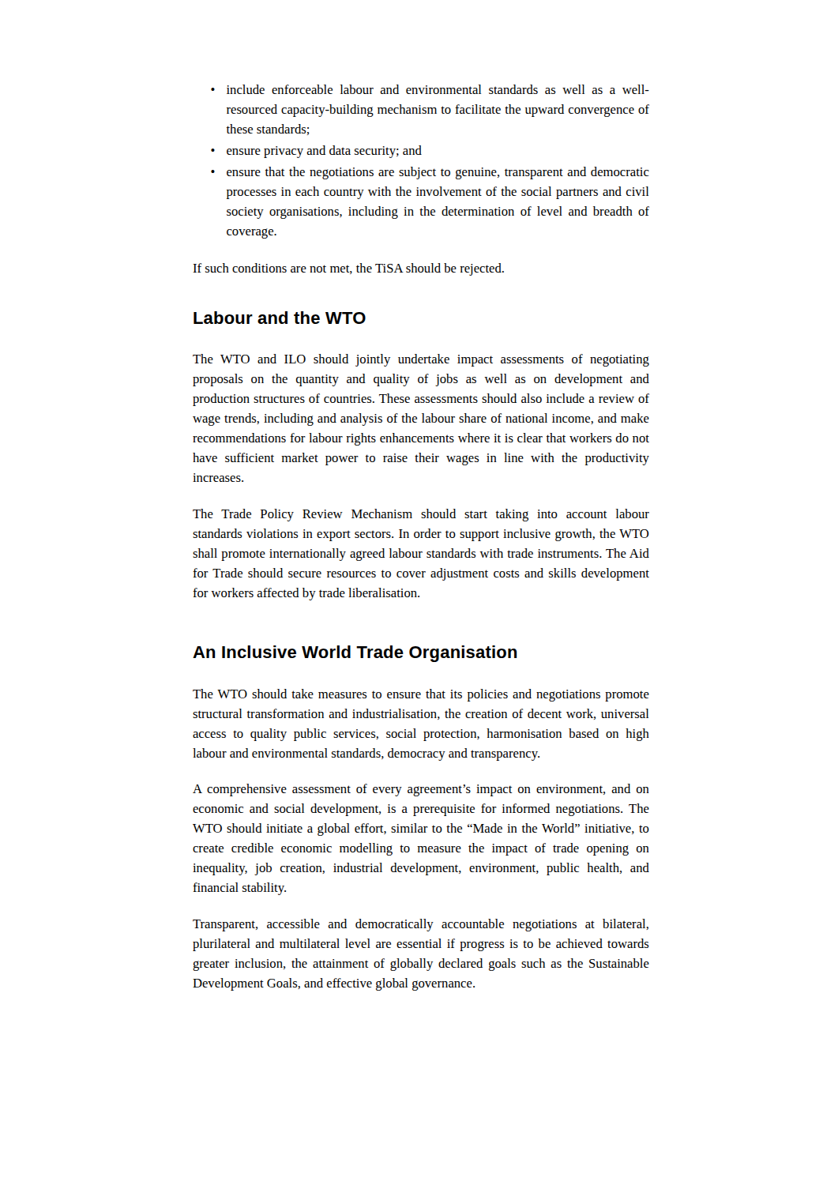include enforceable labour and environmental standards as well as a well-resourced capacity-building mechanism to facilitate the upward convergence of these standards;
ensure privacy and data security; and
ensure that the negotiations are subject to genuine, transparent and democratic processes in each country with the involvement of the social partners and civil society organisations, including in the determination of level and breadth of coverage.
If such conditions are not met, the TiSA should be rejected.
Labour and the WTO
The WTO and ILO should jointly undertake impact assessments of negotiating proposals on the quantity and quality of jobs as well as on development and production structures of countries. These assessments should also include a review of wage trends, including and analysis of the labour share of national income, and make recommendations for labour rights enhancements where it is clear that workers do not have sufficient market power to raise their wages in line with the productivity increases.
The Trade Policy Review Mechanism should start taking into account labour standards violations in export sectors. In order to support inclusive growth, the WTO shall promote internationally agreed labour standards with trade instruments. The Aid for Trade should secure resources to cover adjustment costs and skills development for workers affected by trade liberalisation.
An Inclusive World Trade Organisation
The WTO should take measures to ensure that its policies and negotiations promote structural transformation and industrialisation, the creation of decent work, universal access to quality public services, social protection, harmonisation based on high labour and environmental standards, democracy and transparency.
A comprehensive assessment of every agreement’s impact on environment, and on economic and social development, is a prerequisite for informed negotiations. The WTO should initiate a global effort, similar to the “Made in the World” initiative, to create credible economic modelling to measure the impact of trade opening on inequality, job creation, industrial development, environment, public health, and financial stability.
Transparent, accessible and democratically accountable negotiations at bilateral, plurilateral and multilateral level are essential if progress is to be achieved towards greater inclusion, the attainment of globally declared goals such as the Sustainable Development Goals, and effective global governance.